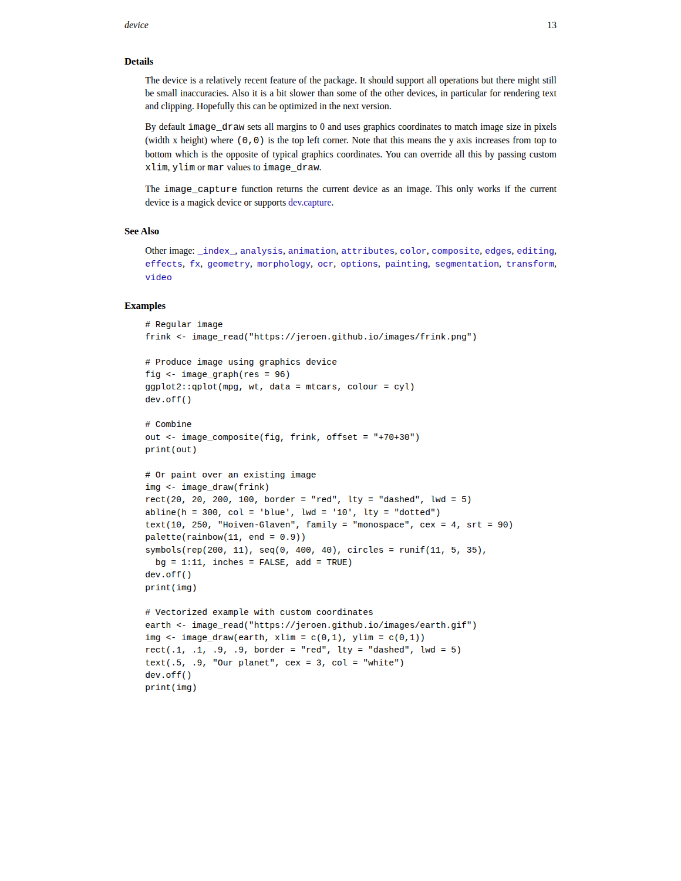device 13
Details
The device is a relatively recent feature of the package. It should support all operations but there might still be small inaccuracies. Also it is a bit slower than some of the other devices, in particular for rendering text and clipping. Hopefully this can be optimized in the next version.
By default image_draw sets all margins to 0 and uses graphics coordinates to match image size in pixels (width x height) where (0,0) is the top left corner. Note that this means the y axis increases from top to bottom which is the opposite of typical graphics coordinates. You can override all this by passing custom xlim, ylim or mar values to image_draw.
The image_capture function returns the current device as an image. This only works if the current device is a magick device or supports dev.capture.
See Also
Other image: _index_, analysis, animation, attributes, color, composite, edges, editing, effects, fx, geometry, morphology, ocr, options, painting, segmentation, transform, video
Examples
# Regular image
frink <- image_read("https://jeroen.github.io/images/frink.png")

# Produce image using graphics device
fig <- image_graph(res = 96)
ggplot2::qplot(mpg, wt, data = mtcars, colour = cyl)
dev.off()

# Combine
out <- image_composite(fig, frink, offset = "+70+30")
print(out)

# Or paint over an existing image
img <- image_draw(frink)
rect(20, 20, 200, 100, border = "red", lty = "dashed", lwd = 5)
abline(h = 300, col = 'blue', lwd = '10', lty = "dotted")
text(10, 250, "Hoiven-Glaven", family = "monospace", cex = 4, srt = 90)
palette(rainbow(11, end = 0.9))
symbols(rep(200, 11), seq(0, 400, 40), circles = runif(11, 5, 35),
  bg = 1:11, inches = FALSE, add = TRUE)
dev.off()
print(img)

# Vectorized example with custom coordinates
earth <- image_read("https://jeroen.github.io/images/earth.gif")
img <- image_draw(earth, xlim = c(0,1), ylim = c(0,1))
rect(.1, .1, .9, .9, border = "red", lty = "dashed", lwd = 5)
text(.5, .9, "Our planet", cex = 3, col = "white")
dev.off()
print(img)